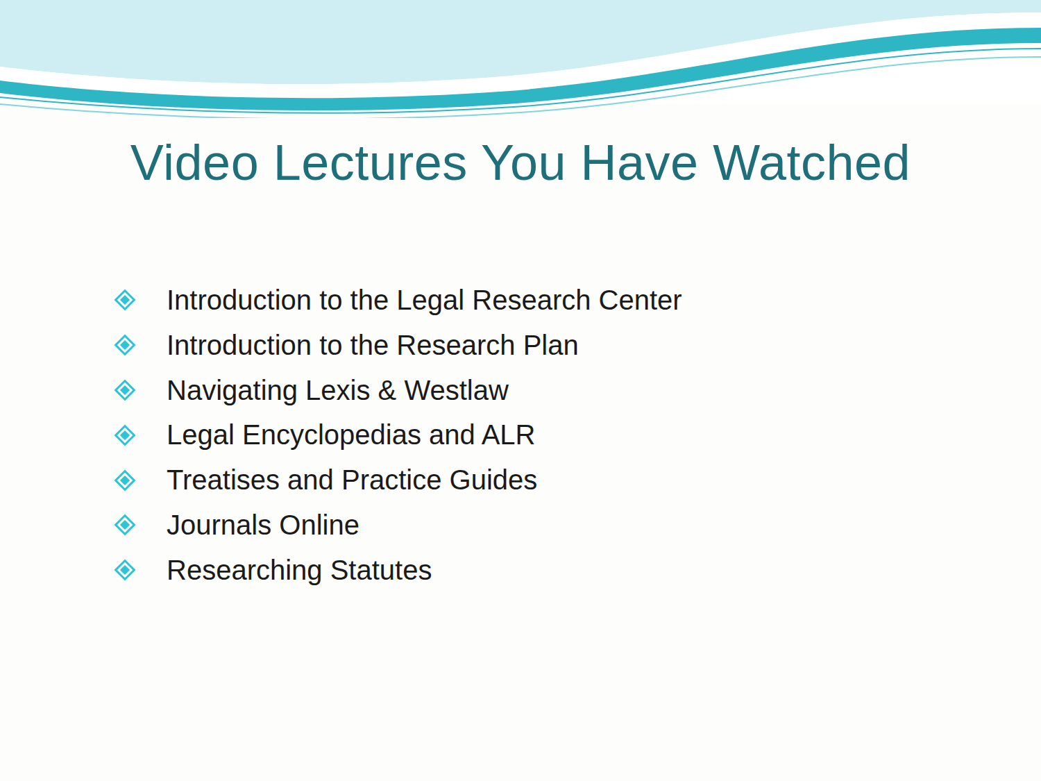Video Lectures You Have Watched
Introduction to the Legal Research Center
Introduction to the Research Plan
Navigating Lexis & Westlaw
Legal Encyclopedias and ALR
Treatises and Practice Guides
Journals Online
Researching Statutes